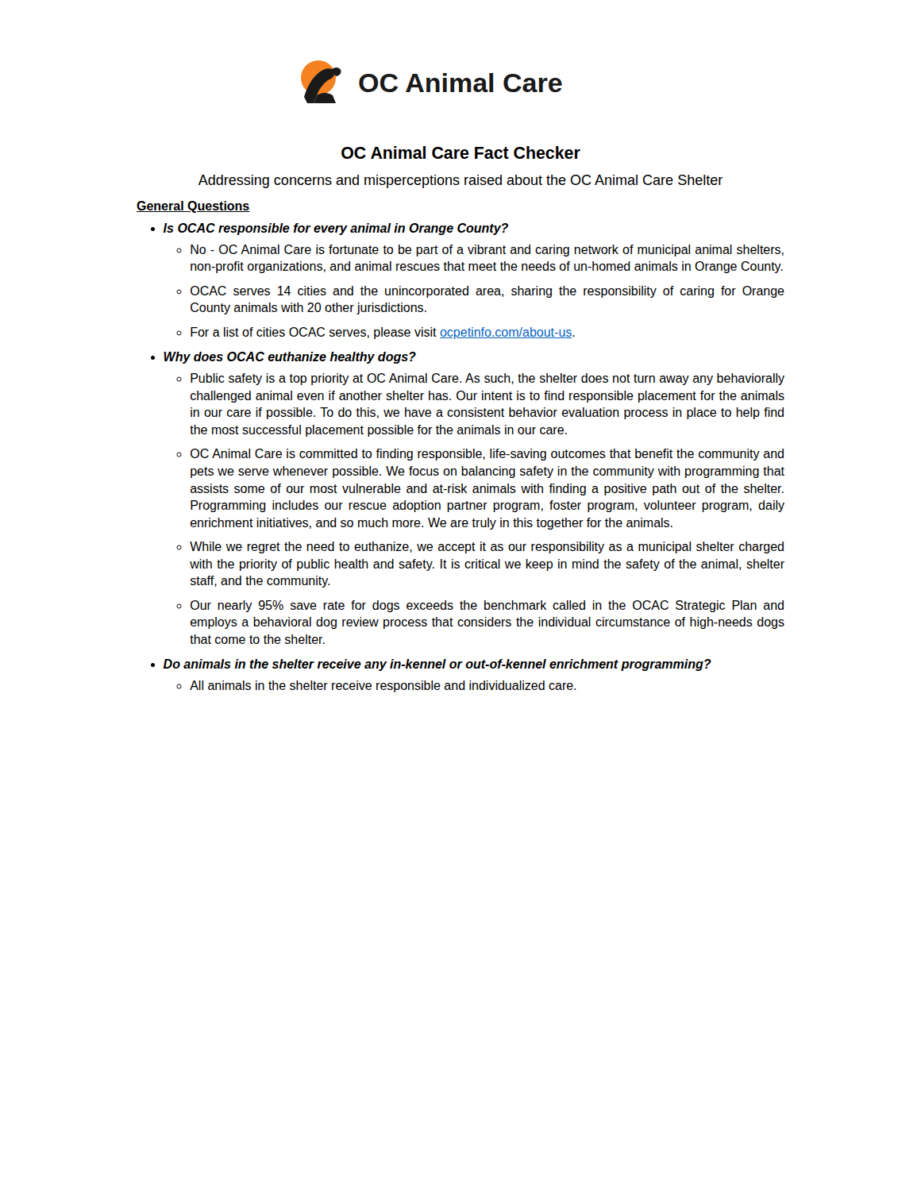OC Animal Care
OC Animal Care Fact Checker
Addressing concerns and misperceptions raised about the OC Animal Care Shelter
General Questions
Is OCAC responsible for every animal in Orange County?
No - OC Animal Care is fortunate to be part of a vibrant and caring network of municipal animal shelters, non-profit organizations, and animal rescues that meet the needs of un-homed animals in Orange County.
OCAC serves 14 cities and the unincorporated area, sharing the responsibility of caring for Orange County animals with 20 other jurisdictions.
For a list of cities OCAC serves, please visit ocpetinfo.com/about-us.
Why does OCAC euthanize healthy dogs?
Public safety is a top priority at OC Animal Care. As such, the shelter does not turn away any behaviorally challenged animal even if another shelter has. Our intent is to find responsible placement for the animals in our care if possible. To do this, we have a consistent behavior evaluation process in place to help find the most successful placement possible for the animals in our care.
OC Animal Care is committed to finding responsible, life-saving outcomes that benefit the community and pets we serve whenever possible. We focus on balancing safety in the community with programming that assists some of our most vulnerable and at-risk animals with finding a positive path out of the shelter. Programming includes our rescue adoption partner program, foster program, volunteer program, daily enrichment initiatives, and so much more. We are truly in this together for the animals.
While we regret the need to euthanize, we accept it as our responsibility as a municipal shelter charged with the priority of public health and safety. It is critical we keep in mind the safety of the animal, shelter staff, and the community.
Our nearly 95% save rate for dogs exceeds the benchmark called in the OCAC Strategic Plan and employs a behavioral dog review process that considers the individual circumstance of high-needs dogs that come to the shelter.
Do animals in the shelter receive any in-kennel or out-of-kennel enrichment programming?
All animals in the shelter receive responsible and individualized care.